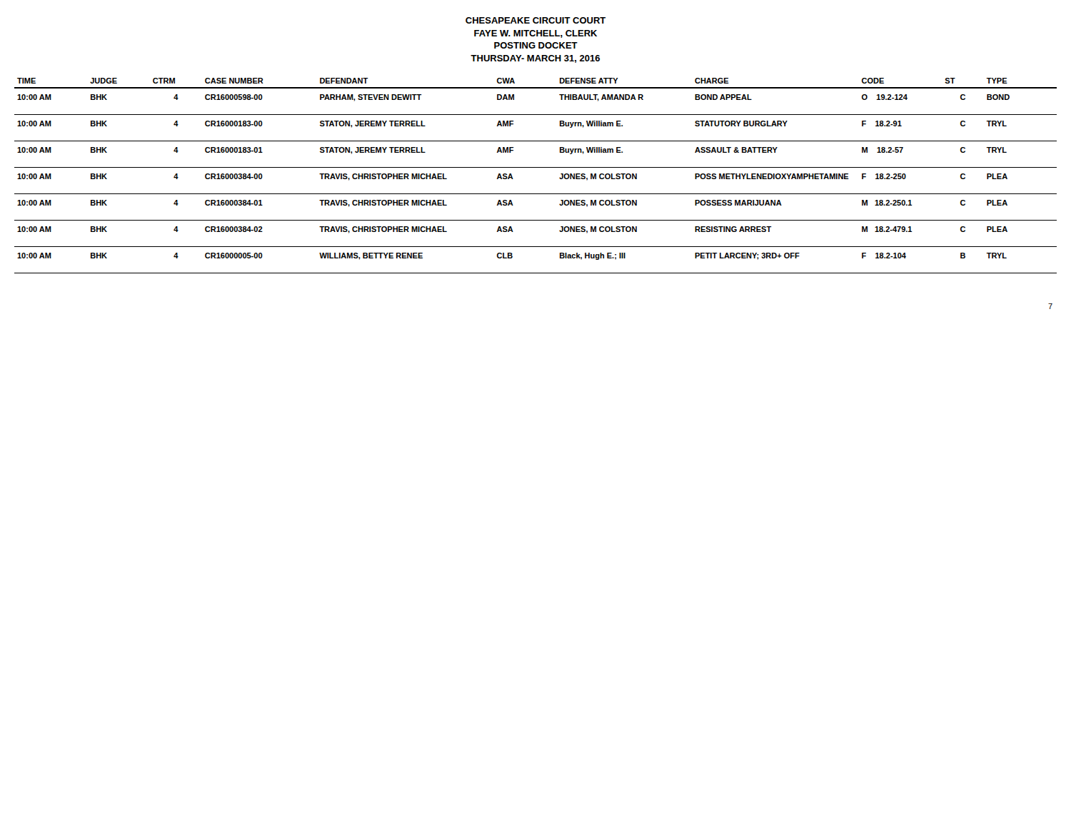CHESAPEAKE CIRCUIT COURT
FAYE W. MITCHELL, CLERK
POSTING DOCKET
THURSDAY- MARCH 31, 2016
| TIME | JUDGE | CTRM | CASE NUMBER | DEFENDANT | CWA | DEFENSE ATTY | CHARGE | CODE | ST | TYPE |
| --- | --- | --- | --- | --- | --- | --- | --- | --- | --- | --- |
| 10:00 AM | BHK | 4 | CR16000598-00 | PARHAM, STEVEN DEWITT | DAM | THIBAULT, AMANDA R | BOND APPEAL | O 19.2-124 | C | BOND |
| 10:00 AM | BHK | 4 | CR16000183-00 | STATON, JEREMY TERRELL | AMF | Buyrn, William E. | STATUTORY BURGLARY | F 18.2-91 | C | TRYL |
| 10:00 AM | BHK | 4 | CR16000183-01 | STATON, JEREMY TERRELL | AMF | Buyrn, William E. | ASSAULT & BATTERY | M 18.2-57 | C | TRYL |
| 10:00 AM | BHK | 4 | CR16000384-00 | TRAVIS, CHRISTOPHER MICHAEL | ASA | JONES, M COLSTON | POSS METHYLENEDIOXYAMPHETAMINE | F 18.2-250 | C | PLEA |
| 10:00 AM | BHK | 4 | CR16000384-01 | TRAVIS, CHRISTOPHER MICHAEL | ASA | JONES, M COLSTON | POSSESS MARIJUANA | M 18.2-250.1 | C | PLEA |
| 10:00 AM | BHK | 4 | CR16000384-02 | TRAVIS, CHRISTOPHER MICHAEL | ASA | JONES, M COLSTON | RESISTING ARREST | M 18.2-479.1 | C | PLEA |
| 10:00 AM | BHK | 4 | CR16000005-00 | WILLIAMS, BETTYE RENEE | CLB | Black, Hugh E.; III | PETIT LARCENY; 3RD+ OFF | F 18.2-104 | B | TRYL |
7